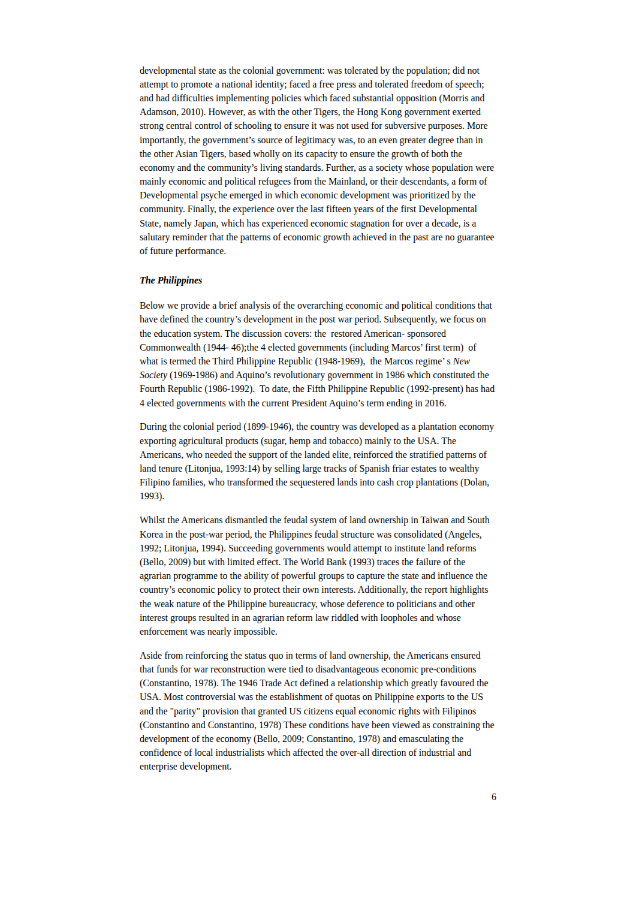developmental state as the colonial government: was tolerated by the population; did not attempt to promote a national identity; faced a free press and tolerated freedom of speech; and had difficulties implementing policies which faced substantial opposition (Morris and Adamson, 2010). However, as with the other Tigers, the Hong Kong government exerted strong central control of schooling to ensure it was not used for subversive purposes. More importantly, the government’s source of legitimacy was, to an even greater degree than in the other Asian Tigers, based wholly on its capacity to ensure the growth of both the economy and the community’s living standards. Further, as a society whose population were mainly economic and political refugees from the Mainland, or their descendants, a form of Developmental psyche emerged in which economic development was prioritized by the community. Finally, the experience over the last fifteen years of the first Developmental State, namely Japan, which has experienced economic stagnation for over a decade, is a salutary reminder that the patterns of economic growth achieved in the past are no guarantee of future performance.
The Philippines
Below we provide a brief analysis of the overarching economic and political conditions that have defined the country’s development in the post war period. Subsequently, we focus on the education system. The discussion covers: the restored American- sponsored Commonwealth (1944- 46);the 4 elected governments (including Marcos’ first term) of what is termed the Third Philippine Republic (1948-1969), the Marcos regime’ s New Society (1969-1986) and Aquino’s revolutionary government in 1986 which constituted the Fourth Republic (1986-1992). To date, the Fifth Philippine Republic (1992-present) has had 4 elected governments with the current President Aquino’s term ending in 2016.
During the colonial period (1899-1946), the country was developed as a plantation economy exporting agricultural products (sugar, hemp and tobacco) mainly to the USA. The Americans, who needed the support of the landed elite, reinforced the stratified patterns of land tenure (Litonjua, 1993:14) by selling large tracks of Spanish friar estates to wealthy Filipino families, who transformed the sequestered lands into cash crop plantations (Dolan, 1993).
Whilst the Americans dismantled the feudal system of land ownership in Taiwan and South Korea in the post-war period, the Philippines feudal structure was consolidated (Angeles, 1992; Litonjua, 1994). Succeeding governments would attempt to institute land reforms (Bello, 2009) but with limited effect. The World Bank (1993) traces the failure of the agrarian programme to the ability of powerful groups to capture the state and influence the country’s economic policy to protect their own interests. Additionally, the report highlights the weak nature of the Philippine bureaucracy, whose deference to politicians and other interest groups resulted in an agrarian reform law riddled with loopholes and whose enforcement was nearly impossible.
Aside from reinforcing the status quo in terms of land ownership, the Americans ensured that funds for war reconstruction were tied to disadvantageous economic pre-conditions (Constantino, 1978). The 1946 Trade Act defined a relationship which greatly favoured the USA. Most controversial was the establishment of quotas on Philippine exports to the US and the "parity" provision that granted US citizens equal economic rights with Filipinos (Constantino and Constantino, 1978) These conditions have been viewed as constraining the development of the economy (Bello, 2009; Constantino, 1978) and emasculating the confidence of local industrialists which affected the over-all direction of industrial and enterprise development.
6